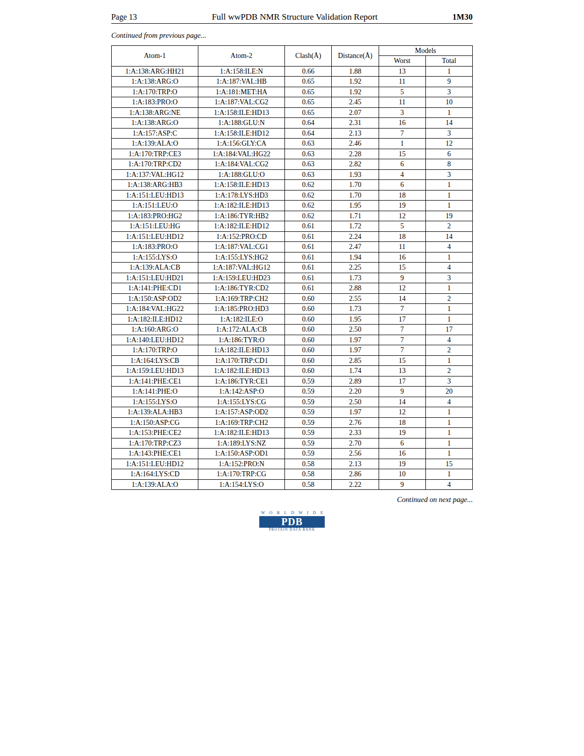Page 13
Full wwPDB NMR Structure Validation Report
1M30
Continued from previous page...
| Atom-1 | Atom-2 | Clash(Å) | Distance(Å) | Models |
| --- | --- | --- | --- | --- |
| Worst | Total |
| 1:A:138:ARG:HH21 | 1:A:158:ILE:N | 0.66 | 1.88 | 13 | 1 |
| 1:A:138:ARG:O | 1:A:187:VAL:HB | 0.65 | 1.92 | 11 | 9 |
| 1:A:170:TRP:O | 1:A:181:MET:HA | 0.65 | 1.92 | 5 | 3 |
| 1:A:183:PRO:O | 1:A:187:VAL:CG2 | 0.65 | 2.45 | 11 | 10 |
| 1:A:138:ARG:NE | 1:A:158:ILE:HD13 | 0.65 | 2.07 | 3 | 1 |
| 1:A:138:ARG:O | 1:A:188:GLU:N | 0.64 | 2.31 | 16 | 14 |
| 1:A:157:ASP:C | 1:A:158:ILE:HD12 | 0.64 | 2.13 | 7 | 3 |
| 1:A:139:ALA:O | 1:A:156:GLY:CA | 0.63 | 2.46 | 1 | 12 |
| 1:A:170:TRP:CE3 | 1:A:184:VAL:HG22 | 0.63 | 2.28 | 15 | 6 |
| 1:A:170:TRP:CD2 | 1:A:184:VAL:CG2 | 0.63 | 2.82 | 6 | 8 |
| 1:A:137:VAL:HG12 | 1:A:188:GLU:O | 0.63 | 1.93 | 4 | 3 |
| 1:A:138:ARG:HB3 | 1:A:158:ILE:HD13 | 0.62 | 1.70 | 6 | 1 |
| 1:A:151:LEU:HD13 | 1:A:178:LYS:HD3 | 0.62 | 1.70 | 18 | 1 |
| 1:A:151:LEU:O | 1:A:182:ILE:HD13 | 0.62 | 1.95 | 19 | 1 |
| 1:A:183:PRO:HG2 | 1:A:186:TYR:HB2 | 0.62 | 1.71 | 12 | 19 |
| 1:A:151:LEU:HG | 1:A:182:ILE:HD12 | 0.61 | 1.72 | 5 | 2 |
| 1:A:151:LEU:HD12 | 1:A:152:PRO:CD | 0.61 | 2.24 | 18 | 14 |
| 1:A:183:PRO:O | 1:A:187:VAL:CG1 | 0.61 | 2.47 | 11 | 4 |
| 1:A:155:LYS:O | 1:A:155:LYS:HG2 | 0.61 | 1.94 | 16 | 1 |
| 1:A:139:ALA:CB | 1:A:187:VAL:HG12 | 0.61 | 2.25 | 15 | 4 |
| 1:A:151:LEU:HD21 | 1:A:159:LEU:HD23 | 0.61 | 1.73 | 9 | 3 |
| 1:A:141:PHE:CD1 | 1:A:186:TYR:CD2 | 0.61 | 2.88 | 12 | 1 |
| 1:A:150:ASP:OD2 | 1:A:169:TRP:CH2 | 0.60 | 2.55 | 14 | 2 |
| 1:A:184:VAL:HG22 | 1:A:185:PRO:HD3 | 0.60 | 1.73 | 7 | 1 |
| 1:A:182:ILE:HD12 | 1:A:182:ILE:O | 0.60 | 1.95 | 17 | 1 |
| 1:A:160:ARG:O | 1:A:172:ALA:CB | 0.60 | 2.50 | 7 | 17 |
| 1:A:140:LEU:HD12 | 1:A:186:TYR:O | 0.60 | 1.97 | 7 | 4 |
| 1:A:170:TRP:O | 1:A:182:ILE:HD13 | 0.60 | 1.97 | 7 | 2 |
| 1:A:164:LYS:CB | 1:A:170:TRP:CD1 | 0.60 | 2.85 | 15 | 1 |
| 1:A:159:LEU:HD13 | 1:A:182:ILE:HD13 | 0.60 | 1.74 | 13 | 2 |
| 1:A:141:PHE:CE1 | 1:A:186:TYR:CE1 | 0.59 | 2.89 | 17 | 3 |
| 1:A:141:PHE:O | 1:A:142:ASP:O | 0.59 | 2.20 | 9 | 20 |
| 1:A:155:LYS:O | 1:A:155:LYS:CG | 0.59 | 2.50 | 14 | 4 |
| 1:A:139:ALA:HB3 | 1:A:157:ASP:OD2 | 0.59 | 1.97 | 12 | 1 |
| 1:A:150:ASP:CG | 1:A:169:TRP:CH2 | 0.59 | 2.76 | 18 | 1 |
| 1:A:153:PHE:CE2 | 1:A:182:ILE:HD13 | 0.59 | 2.33 | 19 | 1 |
| 1:A:170:TRP:CZ3 | 1:A:189:LYS:NZ | 0.59 | 2.70 | 6 | 1 |
| 1:A:143:PHE:CE1 | 1:A:150:ASP:OD1 | 0.59 | 2.56 | 16 | 1 |
| 1:A:151:LEU:HD12 | 1:A:152:PRO:N | 0.58 | 2.13 | 19 | 15 |
| 1:A:164:LYS:CD | 1:A:170:TRP:CG | 0.58 | 2.86 | 10 | 1 |
| 1:A:139:ALA:O | 1:A:154:LYS:O | 0.58 | 2.22 | 9 | 4 |
Continued on next page...
W O R L D W I D E
PDB
PROTEIN DATA BANK